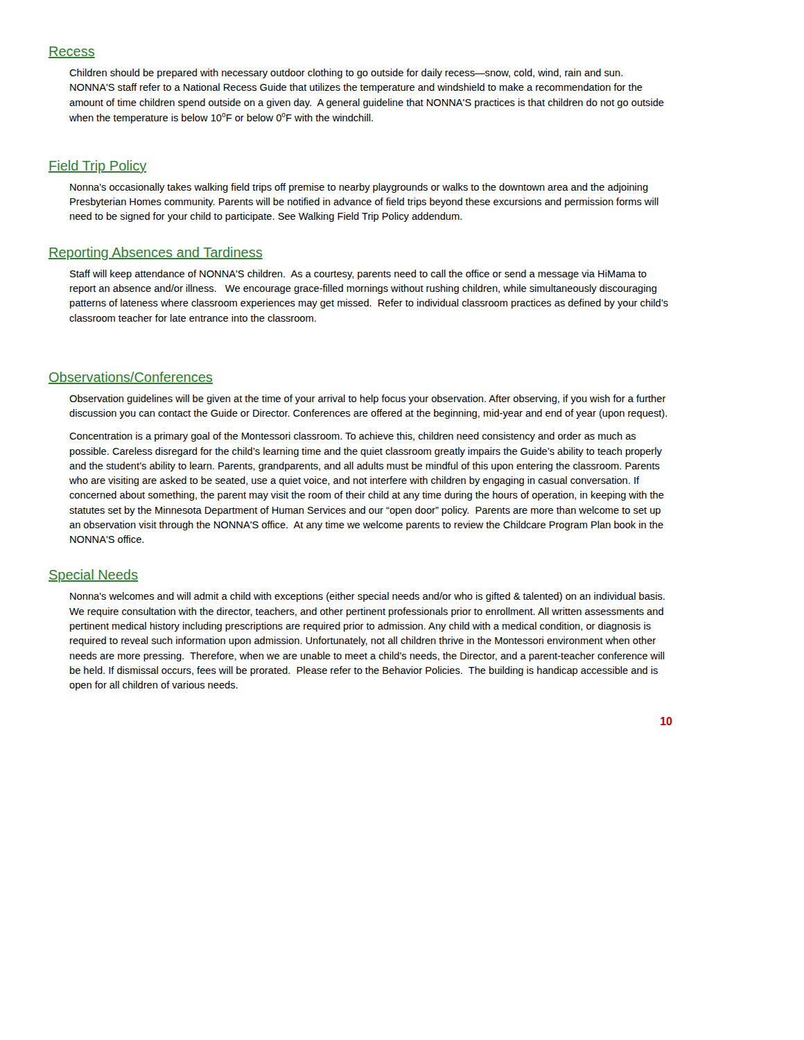Recess
Children should be prepared with necessary outdoor clothing to go outside for daily recess—snow, cold, wind, rain and sun. NONNA'S staff refer to a National Recess Guide that utilizes the temperature and windshield to make a recommendation for the amount of time children spend outside on a given day. A general guideline that NONNA'S practices is that children do not go outside when the temperature is below 10oF or below 0oF with the windchill.
Field Trip Policy
Nonna's occasionally takes walking field trips off premise to nearby playgrounds or walks to the downtown area and the adjoining Presbyterian Homes community. Parents will be notified in advance of field trips beyond these excursions and permission forms will need to be signed for your child to participate. See Walking Field Trip Policy addendum.
Reporting Absences and Tardiness
Staff will keep attendance of NONNA'S children. As a courtesy, parents need to call the office or send a message via HiMama to report an absence and/or illness. We encourage grace-filled mornings without rushing children, while simultaneously discouraging patterns of lateness where classroom experiences may get missed. Refer to individual classroom practices as defined by your child’s classroom teacher for late entrance into the classroom.
Observations/Conferences
Observation guidelines will be given at the time of your arrival to help focus your observation. After observing, if you wish for a further discussion you can contact the Guide or Director. Conferences are offered at the beginning, mid-year and end of year (upon request).
Concentration is a primary goal of the Montessori classroom. To achieve this, children need consistency and order as much as possible. Careless disregard for the child’s learning time and the quiet classroom greatly impairs the Guide’s ability to teach properly and the student’s ability to learn. Parents, grandparents, and all adults must be mindful of this upon entering the classroom. Parents who are visiting are asked to be seated, use a quiet voice, and not interfere with children by engaging in casual conversation. If concerned about something, the parent may visit the room of their child at any time during the hours of operation, in keeping with the statutes set by the Minnesota Department of Human Services and our “open door” policy. Parents are more than welcome to set up an observation visit through the NONNA'S office. At any time we welcome parents to review the Childcare Program Plan book in the NONNA'S office.
Special Needs
Nonna's welcomes and will admit a child with exceptions (either special needs and/or who is gifted & talented) on an individual basis. We require consultation with the director, teachers, and other pertinent professionals prior to enrollment. All written assessments and pertinent medical history including prescriptions are required prior to admission. Any child with a medical condition, or diagnosis is required to reveal such information upon admission. Unfortunately, not all children thrive in the Montessori environment when other needs are more pressing. Therefore, when we are unable to meet a child’s needs, the Director, and a parent-teacher conference will be held. If dismissal occurs, fees will be prorated. Please refer to the Behavior Policies. The building is handicap accessible and is open for all children of various needs.
10